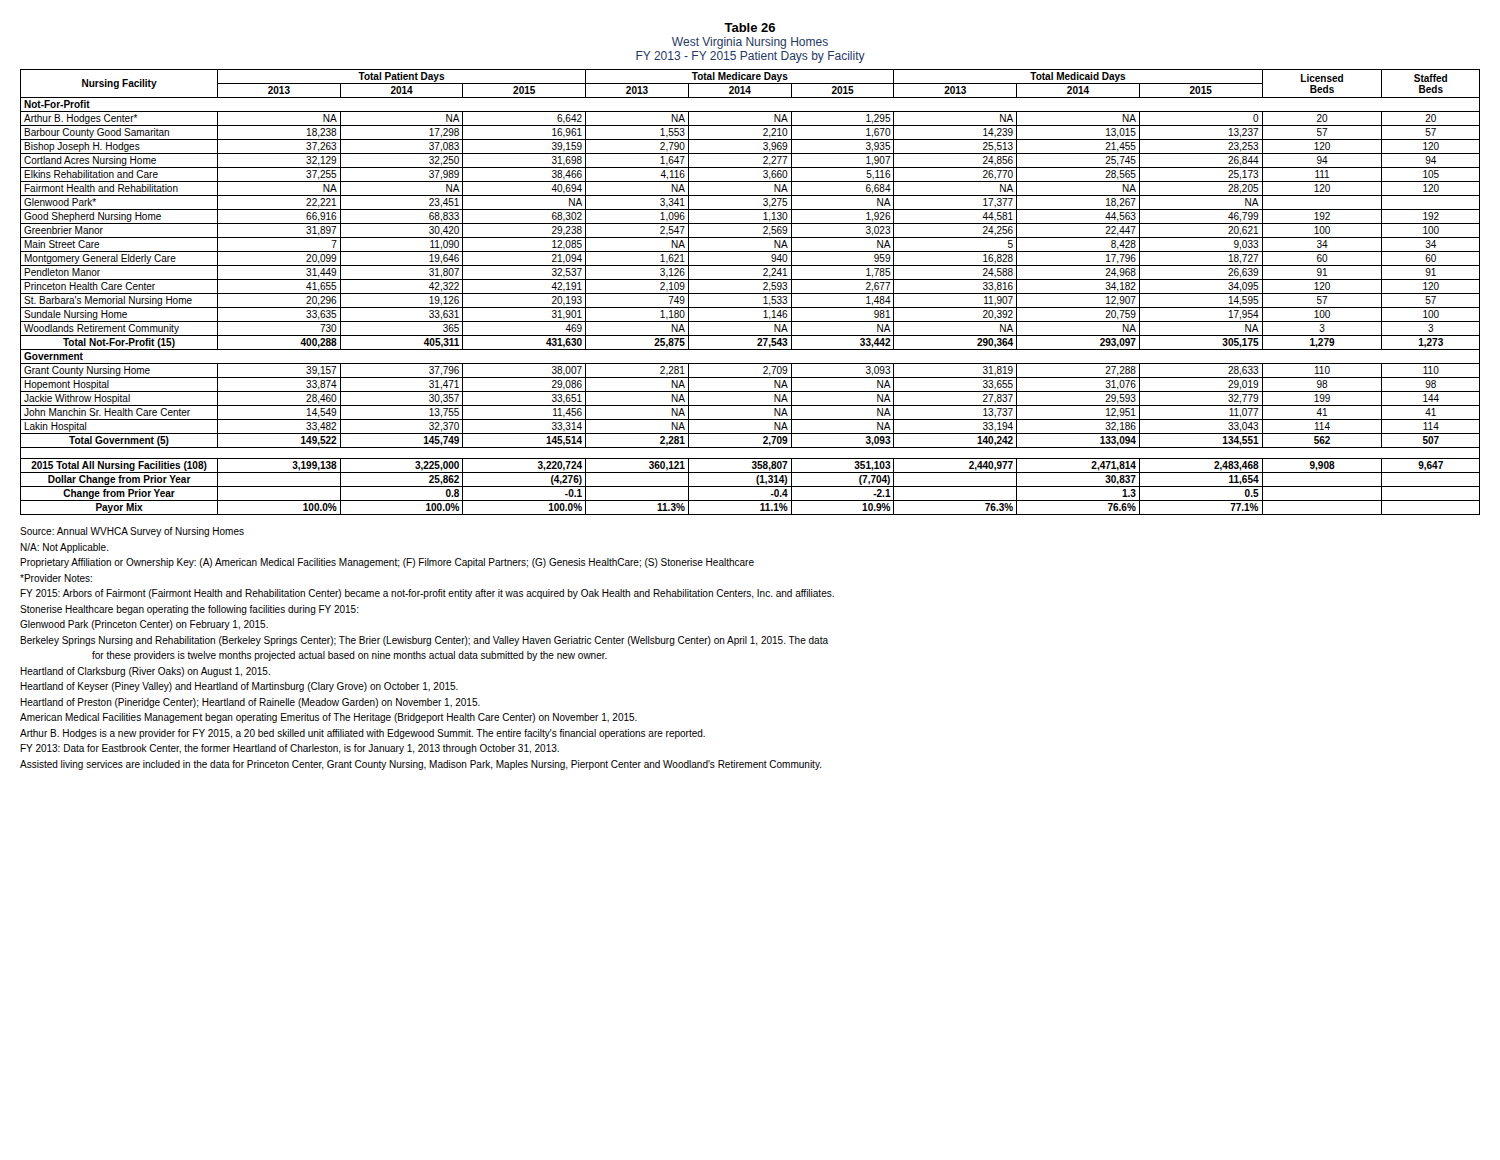Table 26
West Virginia Nursing Homes
FY 2013 - FY 2015 Patient Days by Facility
| Nursing Facility | Total Patient Days | Total Medicare Days | Total Medicaid Days | Licensed Beds | Staffed Beds |
| --- | --- | --- | --- | --- | --- |
| 2013 | 2014 | 2015 | 2013 | 2014 | 2015 | 2013 | 2014 | 2015 |
| Not-For-Profit |
| Arthur B. Hodges Center* | NA | NA | 6,642 | NA | NA | 1,295 | NA | NA | 0 | 20 | 20 |
| Barbour County Good Samaritan | 18,238 | 17,298 | 16,961 | 1,553 | 2,210 | 1,670 | 14,239 | 13,015 | 13,237 | 57 | 57 |
| Bishop Joseph H. Hodges | 37,263 | 37,083 | 39,159 | 2,790 | 3,969 | 3,935 | 25,513 | 21,455 | 23,253 | 120 | 120 |
| Cortland Acres Nursing Home | 32,129 | 32,250 | 31,698 | 1,647 | 2,277 | 1,907 | 24,856 | 25,745 | 26,844 | 94 | 94 |
| Elkins Rehabilitation and Care | 37,255 | 37,989 | 38,466 | 4,116 | 3,660 | 5,116 | 26,770 | 28,565 | 25,173 | 111 | 105 |
| Fairmont Health and Rehabilitation | NA | NA | 40,694 | NA | NA | 6,684 | NA | NA | 28,205 | 120 | 120 |
| Glenwood Park* | 22,221 | 23,451 | NA | 3,341 | 3,275 | NA | 17,377 | 18,267 | NA | | |
| Good Shepherd Nursing Home | 66,916 | 68,833 | 68,302 | 1,096 | 1,130 | 1,926 | 44,581 | 44,563 | 46,799 | 192 | 192 |
| Greenbrier Manor | 31,897 | 30,420 | 29,238 | 2,547 | 2,569 | 3,023 | 24,256 | 22,447 | 20,621 | 100 | 100 |
| Main Street Care | 7 | 11,090 | 12,085 | NA | NA | NA | 5 | 8,428 | 9,033 | 34 | 34 |
| Montgomery General Elderly Care | 20,099 | 19,646 | 21,094 | 1,621 | 940 | 959 | 16,828 | 17,796 | 18,727 | 60 | 60 |
| Pendleton Manor | 31,449 | 31,807 | 32,537 | 3,126 | 2,241 | 1,785 | 24,588 | 24,968 | 26,639 | 91 | 91 |
| Princeton Health Care Center | 41,655 | 42,322 | 42,191 | 2,109 | 2,593 | 2,677 | 33,816 | 34,182 | 34,095 | 120 | 120 |
| St. Barbara's Memorial Nursing Home | 20,296 | 19,126 | 20,193 | 749 | 1,533 | 1,484 | 11,907 | 12,907 | 14,595 | 57 | 57 |
| Sundale Nursing Home | 33,635 | 33,631 | 31,901 | 1,180 | 1,146 | 981 | 20,392 | 20,759 | 17,954 | 100 | 100 |
| Woodlands Retirement Community | 730 | 365 | 469 | NA | NA | NA | NA | NA | NA | 3 | 3 |
| Total Not-For-Profit (15) | 400,288 | 405,311 | 431,630 | 25,875 | 27,543 | 33,442 | 290,364 | 293,097 | 305,175 | 1,279 | 1,273 |
| Government |
| Grant County Nursing Home | 39,157 | 37,796 | 38,007 | 2,281 | 2,709 | 3,093 | 31,819 | 27,288 | 28,633 | 110 | 110 |
| Hopemont Hospital | 33,874 | 31,471 | 29,086 | NA | NA | NA | 33,655 | 31,076 | 29,019 | 98 | 98 |
| Jackie Withrow Hospital | 28,460 | 30,357 | 33,651 | NA | NA | NA | 27,837 | 29,593 | 32,779 | 199 | 144 |
| John Manchin Sr. Health Care Center | 14,549 | 13,755 | 11,456 | NA | NA | NA | 13,737 | 12,951 | 11,077 | 41 | 41 |
| Lakin Hospital | 33,482 | 32,370 | 33,314 | NA | NA | NA | 33,194 | 32,186 | 33,043 | 114 | 114 |
| Total Government (5) | 149,522 | 145,749 | 145,514 | 2,281 | 2,709 | 3,093 | 140,242 | 133,094 | 134,551 | 562 | 507 |
| 2015 Total All Nursing Facilities (108) | 3,199,138 | 3,225,000 | 3,220,724 | 360,121 | 358,807 | 351,103 | 2,440,977 | 2,471,814 | 2,483,468 | 9,908 | 9,647 |
| Dollar Change from Prior Year | | 25,862 | (4,276) | | (1,314) | (7,704) | | 30,837 | 11,654 | | |
| Change from Prior Year | | 0.8 | -0.1 | | -0.4 | -2.1 | | 1.3 | 0.5 | | |
| Payor Mix | 100.0% | 100.0% | 100.0% | 11.3% | 11.1% | 10.9% | 76.3% | 76.6% | 77.1% | | |
Source: Annual WVHCA Survey of Nursing Homes
N/A: Not Applicable.
Proprietary Affiliation or Ownership Key: (A) American Medical Facilities Management; (F) Filmore Capital Partners; (G) Genesis HealthCare; (S) Stonerise Healthcare
*Provider Notes:
FY 2015: Arbors of Fairmont (Fairmont Health and Rehabilitation Center) became a not-for-profit entity after it was acquired by Oak Health and Rehabilitation Centers, Inc. and affiliates.
Stonerise Healthcare began operating the following facilities during FY 2015:
Glenwood Park (Princeton Center) on February 1, 2015.
Berkeley Springs Nursing and Rehabilitation (Berkeley Springs Center); The Brier (Lewisburg Center); and Valley Haven Geriatric Center (Wellsburg Center) on April 1, 2015. The data
for these providers is twelve months projected actual based on nine months actual data submitted by the new owner.
Heartland of Clarksburg (River Oaks) on August 1, 2015.
Heartland of Keyser (Piney Valley) and Heartland of Martinsburg (Clary Grove) on October 1, 2015.
Heartland of Preston (Pineridge Center); Heartland of Rainelle (Meadow Garden) on November 1, 2015.
American Medical Facilities Management began operating Emeritus of The Heritage (Bridgeport Health Care Center) on November 1, 2015.
Arthur B. Hodges is a new provider for FY 2015, a 20 bed skilled unit affiliated with Edgewood Summit. The entire facilty's financial operations are reported.
FY 2013: Data for Eastbrook Center, the former Heartland of Charleston, is for January 1, 2013 through October 31, 2013.
Assisted living services are included in the data for Princeton Center, Grant County Nursing, Madison Park, Maples Nursing, Pierpont Center and Woodland's Retirement Community.